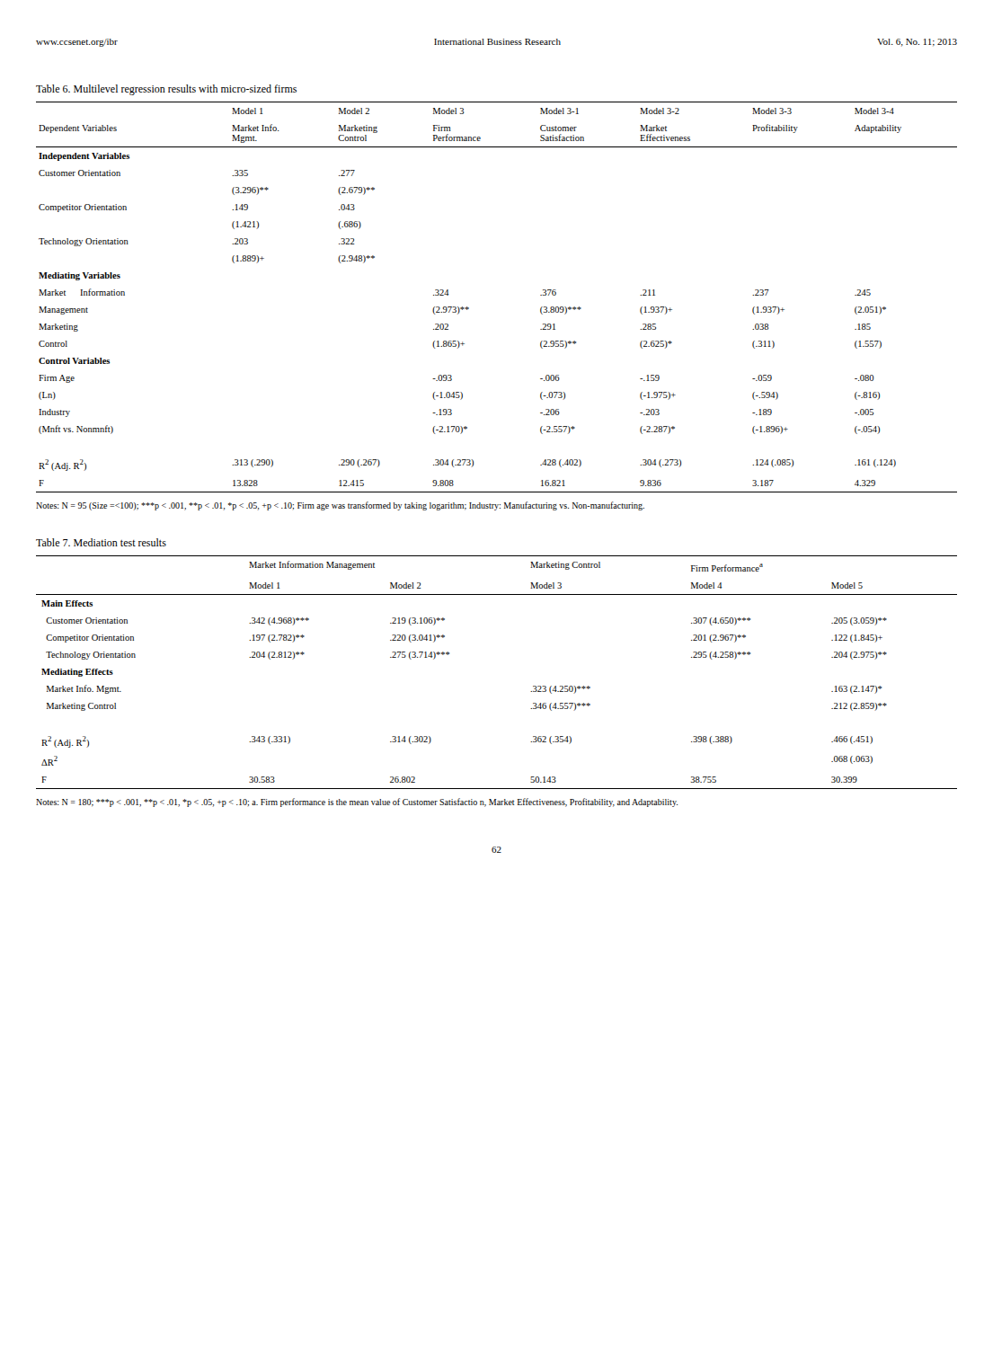www.ccsenet.org/ibr
International Business Research
Vol. 6, No. 11; 2013
Table 6. Multilevel regression results with micro-sized firms
| | Model 1 | Model 2 | Model 3 | Model 3-1 | Model 3-2 | Model 3-3 | Model 3-4 |
| --- | --- | --- | --- | --- | --- | --- | --- |
| Dependent Variables | Market Info. Mgmt. | Marketing Control | Firm Performance | Customer Satisfaction | Market Effectiveness | Profitability | Adaptability |
| Independent Variables | | | | | | | |
| Customer Orientation | .335 | .277 | | | | | |
| (3.296)** | (2.679)** | | | | | |
| Competitor Orientation | .149 | .043 | | | | | |
| (1.421) | (.686) | | | | | |
| Technology Orientation | .203 | .322 | | | | | |
| (1.889)+ | (2.948)** | | | | | |
| Mediating Variables | | | | | | | |
| Market Information | | | .324 | .376 | .211 | .237 | .245 |
| Management | | | (2.973)** | (3.809)*** | (1.937)+ | (1.937)+ | (2.051)* |
| Marketing | | | .202 | .291 | .285 | .038 | .185 |
| Control | | | (1.865)+ | (2.955)** | (2.625)* | (.311) | (1.557) |
| Control Variables | | | | | | | |
| Firm Age | | | -.093 | -.006 | -.159 | -.059 | -.080 |
| (Ln) | | | (-1.045) | (-.073) | (-1.975)+ | (-.594) | (-.816) |
| Industry | | | -.193 | -.206 | -.203 | -.189 | -.005 |
| (Mnft vs. Nonmnft) | | | (-2.170)* | (-2.557)* | (-2.287)* | (-1.896)+ | (-.054) |
| R 2 (Adj. R 2 ) | .313 (.290) | .290 (.267) | .304 (.273) | .428 (.402) | .304 (.273) | .124 (.085) | .161 (.124) |
| F | 13.828 | 12.415 | 9.808 | 16.821 | 9.836 | 3.187 | 4.329 |
Notes: N = 95 (Size =<100); ***p < .001, **p < .01, *p < .05, +p < .10; Firm age was transformed by taking logarithm; Industry: Manufacturing vs. Non-manufacturing.
Table 7. Mediation test results
| | Market Information Management | Marketing Control | Firm Performance a |
| --- | --- | --- | --- |
| | Model 1 | Model 2 | Model 3 | Model 4 | Model 5 |
| Main Effects | | | | | |
| Customer Orientation | .342 (4.968)*** | .219 (3.106)** | | .307 (4.650)*** | .205 (3.059)** |
| Competitor Orientation | .197 (2.782)** | .220 (3.041)** | | .201 (2.967)** | .122 (1.845)+ |
| Technology Orientation | .204 (2.812)** | .275 (3.714)*** | | .295 (4.258)*** | .204 (2.975)** |
| Mediating Effects | | | | | |
| Market Info. Mgmt. | | | .323 (4.250)*** | | .163 (2.147)* |
| Marketing Control | | | .346 (4.557)*** | | .212 (2.859)** |
| R 2 (Adj. R 2 ) | .343 (.331) | .314 (.302) | .362 (.354) | .398 (.388) | .466 (.451) |
| ΔR 2 | | | | | .068 (.063) |
| F | 30.583 | 26.802 | 50.143 | 38.755 | 30.399 |
Notes: N = 180; ***p < .001, **p < .01, *p < .05, +p < .10; a. Firm performance is the mean value of Customer Satisfactio n, Market Effectiveness, Profitability, and Adaptability.
62